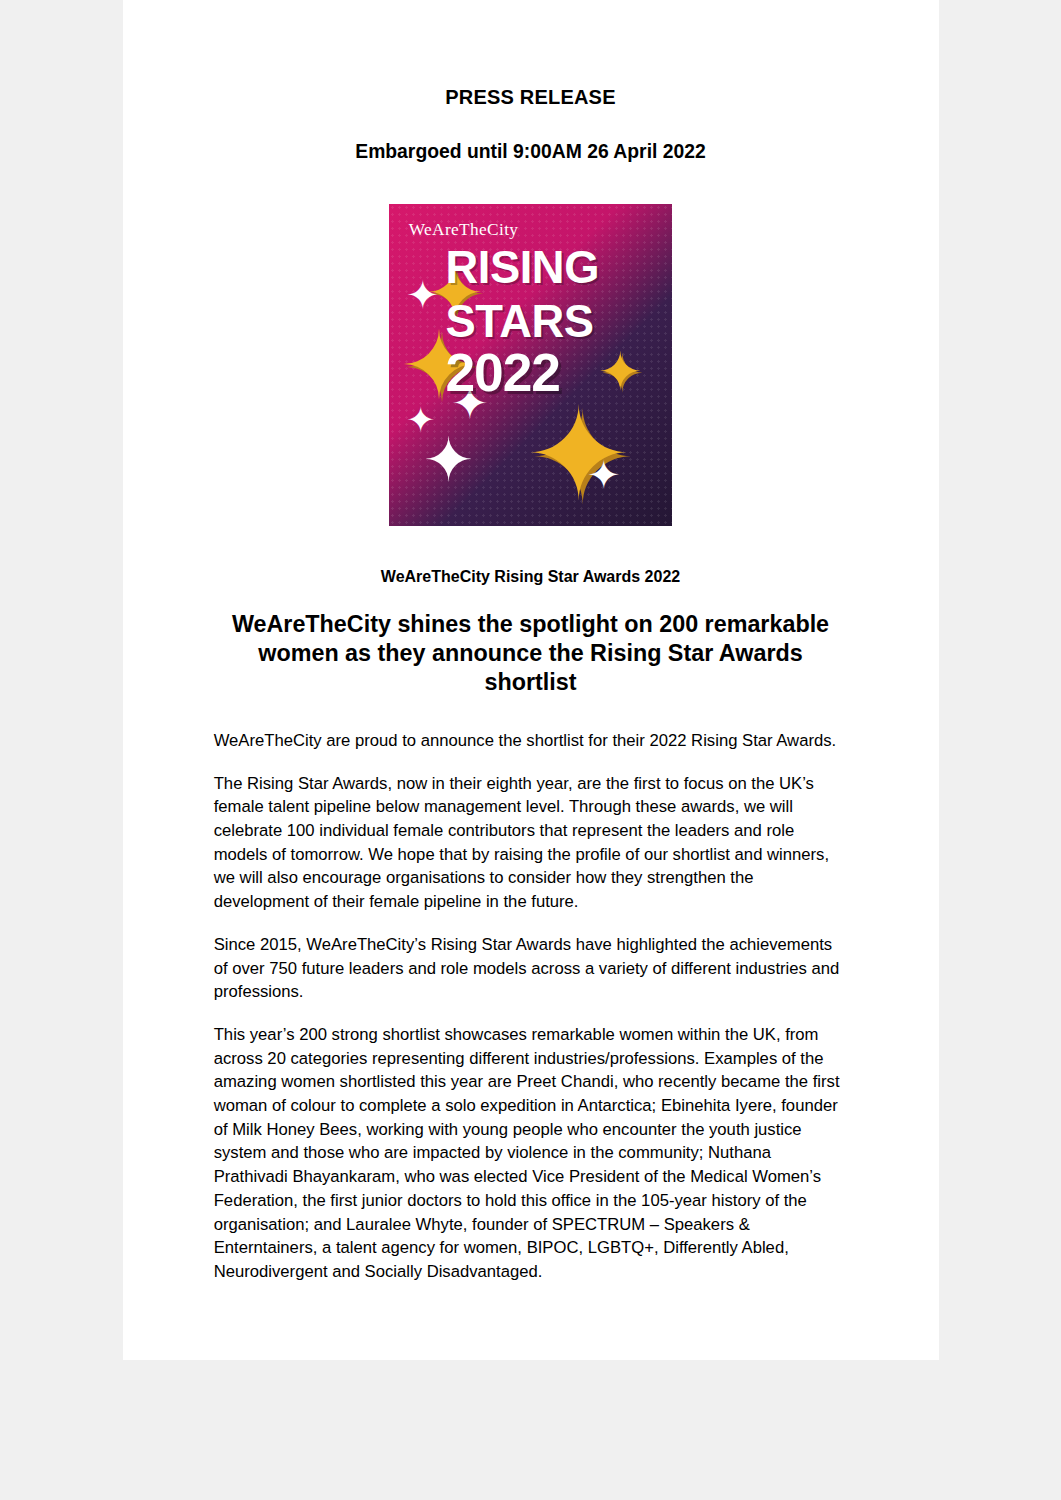PRESS RELEASE
Embargoed until 9:00AM 26 April 2022
WeAreTheCity ✦ ✦ ✦ ✦ ✦ ✦ ✦ ✦ ✦ RISING STARS 2022
WeAreTheCity Rising Star Awards 2022
WeAreTheCity shines the spotlight on 200 remarkable women as they announce the Rising Star Awards shortlist
WeAreTheCity are proud to announce the shortlist for their 2022 Rising Star Awards.
The Rising Star Awards, now in their eighth year, are the first to focus on the UK’s female talent pipeline below management level. Through these awards, we will celebrate 100 individual female contributors that represent the leaders and role models of tomorrow. We hope that by raising the profile of our shortlist and winners, we will also encourage organisations to consider how they strengthen the development of their female pipeline in the future.
Since 2015, WeAreTheCity’s Rising Star Awards have highlighted the achievements of over 750 future leaders and role models across a variety of different industries and professions.
This year’s 200 strong shortlist showcases remarkable women within the UK, from across 20 categories representing different industries/professions. Examples of the amazing women shortlisted this year are Preet Chandi, who recently became the first woman of colour to complete a solo expedition in Antarctica; Ebinehita Iyere, founder of Milk Honey Bees, working with young people who encounter the youth justice system and those who are impacted by violence in the community; Nuthana Prathivadi Bhayankaram, who was elected Vice President of the Medical Women’s Federation, the first junior doctors to hold this office in the 105-year history of the organisation; and Lauralee Whyte, founder of SPECTRUM – Speakers & Enterntainers, a talent agency for women, BIPOC, LGBTQ+, Differently Abled, Neurodivergent and Socially Disadvantaged.